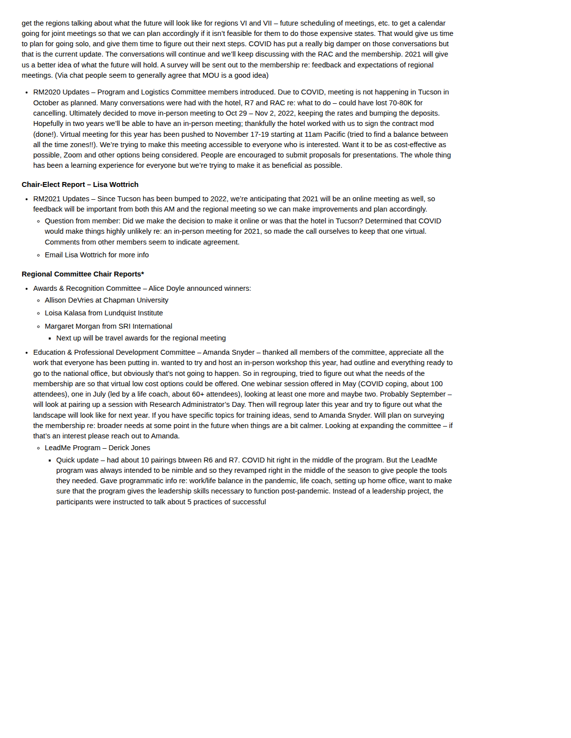get the regions talking about what the future will look like for regions VI and VII – future scheduling of meetings, etc. to get a calendar going for joint meetings so that we can plan accordingly if it isn’t feasible for them to do those expensive states. That would give us time to plan for going solo, and give them time to figure out their next steps. COVID has put a really big damper on those conversations but that is the current update. The conversations will continue and we’ll keep discussing with the RAC and the membership. 2021 will give us a better idea of what the future will hold. A survey will be sent out to the membership re: feedback and expectations of regional meetings. (Via chat people seem to generally agree that MOU is a good idea)
RM2020 Updates – Program and Logistics Committee members introduced. Due to COVID, meeting is not happening in Tucson in October as planned. Many conversations were had with the hotel, R7 and RAC re: what to do – could have lost 70-80K for cancelling. Ultimately decided to move in-person meeting to Oct 29 – Nov 2, 2022, keeping the rates and bumping the deposits. Hopefully in two years we’ll be able to have an in-person meeting; thankfully the hotel worked with us to sign the contract mod (done!). Virtual meeting for this year has been pushed to November 17-19 starting at 11am Pacific (tried to find a balance between all the time zones!!). We’re trying to make this meeting accessible to everyone who is interested. Want it to be as cost-effective as possible, Zoom and other options being considered. People are encouraged to submit proposals for presentations. The whole thing has been a learning experience for everyone but we’re trying to make it as beneficial as possible.
Chair-Elect Report – Lisa Wottrich
RM2021 Updates – Since Tucson has been bumped to 2022, we’re anticipating that 2021 will be an online meeting as well, so feedback will be important from both this AM and the regional meeting so we can make improvements and plan accordingly.
Question from member: Did we make the decision to make it online or was that the hotel in Tucson? Determined that COVID would make things highly unlikely re: an in-person meeting for 2021, so made the call ourselves to keep that one virtual. Comments from other members seem to indicate agreement.
Email Lisa Wottrich for more info
Regional Committee Chair Reports*
Awards & Recognition Committee – Alice Doyle announced winners:
Allison DeVries at Chapman University
Loisa Kalasa from Lundquist Institute
Margaret Morgan from SRI International
Next up will be travel awards for the regional meeting
Education & Professional Development Committee – Amanda Snyder – thanked all members of the committee, appreciate all the work that everyone has been putting in. wanted to try and host an in-person workshop this year, had outline and everything ready to go to the national office, but obviously that’s not going to happen. So in regrouping, tried to figure out what the needs of the membership are so that virtual low cost options could be offered. One webinar session offered in May (COVID coping, about 100 attendees), one in July (led by a life coach, about 60+ attendees), looking at least one more and maybe two. Probably September – will look at pairing up a session with Research Administrator’s Day. Then will regroup later this year and try to figure out what the landscape will look like for next year. If you have specific topics for training ideas, send to Amanda Snyder. Will plan on surveying the membership re: broader needs at some point in the future when things are a bit calmer. Looking at expanding the committee – if that’s an interest please reach out to Amanda.
LeadMe Program – Derick Jones
Quick update – had about 10 pairings btween R6 and R7. COVID hit right in the middle of the program. But the LeadMe program was always intended to be nimble and so they revamped right in the middle of the season to give people the tools they needed. Gave programmatic info re: work/life balance in the pandemic, life coach, setting up home office, want to make sure that the program gives the leadership skills necessary to function post-pandemic. Instead of a leadership project, the participants were instructed to talk about 5 practices of successful